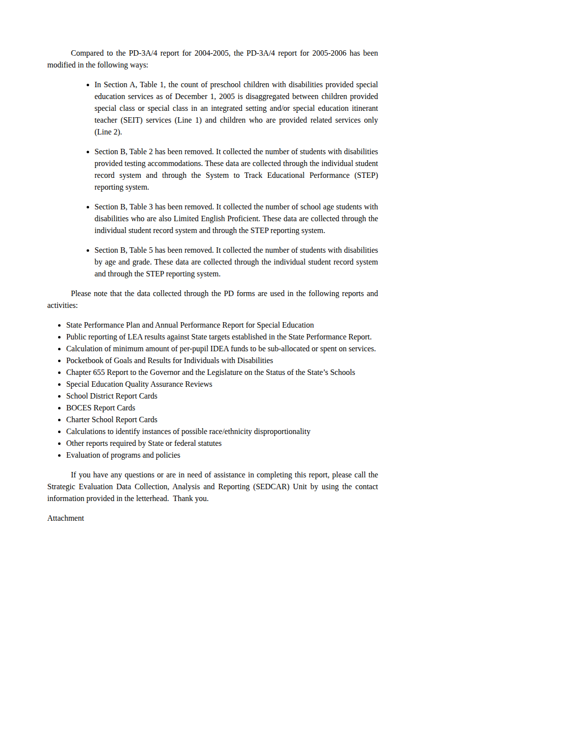Compared to the PD-3A/4 report for 2004-2005, the PD-3A/4 report for 2005-2006 has been modified in the following ways:
In Section A, Table 1, the count of preschool children with disabilities provided special education services as of December 1, 2005 is disaggregated between children provided special class or special class in an integrated setting and/or special education itinerant teacher (SEIT) services (Line 1) and children who are provided related services only (Line 2).
Section B, Table 2 has been removed. It collected the number of students with disabilities provided testing accommodations. These data are collected through the individual student record system and through the System to Track Educational Performance (STEP) reporting system.
Section B, Table 3 has been removed. It collected the number of school age students with disabilities who are also Limited English Proficient. These data are collected through the individual student record system and through the STEP reporting system.
Section B, Table 5 has been removed. It collected the number of students with disabilities by age and grade. These data are collected through the individual student record system and through the STEP reporting system.
Please note that the data collected through the PD forms are used in the following reports and activities:
State Performance Plan and Annual Performance Report for Special Education
Public reporting of LEA results against State targets established in the State Performance Report.
Calculation of minimum amount of per-pupil IDEA funds to be sub-allocated or spent on services.
Pocketbook of Goals and Results for Individuals with Disabilities
Chapter 655 Report to the Governor and the Legislature on the Status of the State’s Schools
Special Education Quality Assurance Reviews
School District Report Cards
BOCES Report Cards
Charter School Report Cards
Calculations to identify instances of possible race/ethnicity disproportionality
Other reports required by State or federal statutes
Evaluation of programs and policies
If you have any questions or are in need of assistance in completing this report, please call the Strategic Evaluation Data Collection, Analysis and Reporting (SEDCAR) Unit by using the contact information provided in the letterhead. Thank you.
Attachment